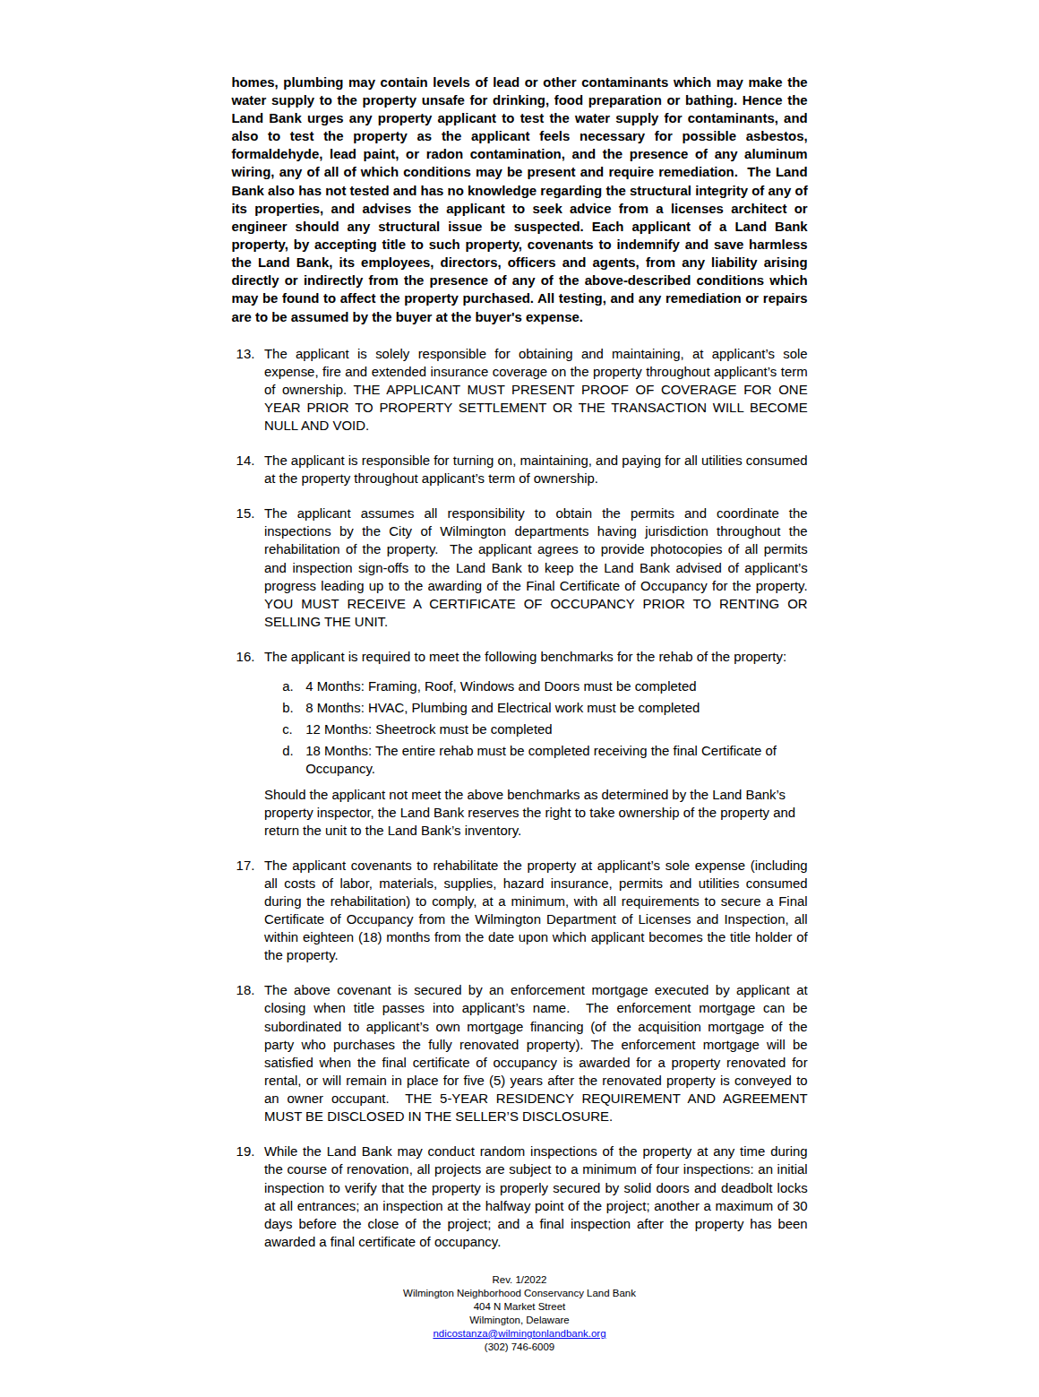homes, plumbing may contain levels of lead or other contaminants which may make the water supply to the property unsafe for drinking, food preparation or bathing. Hence the Land Bank urges any property applicant to test the water supply for contaminants, and also to test the property as the applicant feels necessary for possible asbestos, formaldehyde, lead paint, or radon contamination, and the presence of any aluminum wiring, any of all of which conditions may be present and require remediation. The Land Bank also has not tested and has no knowledge regarding the structural integrity of any of its properties, and advises the applicant to seek advice from a licenses architect or engineer should any structural issue be suspected. Each applicant of a Land Bank property, by accepting title to such property, covenants to indemnify and save harmless the Land Bank, its employees, directors, officers and agents, from any liability arising directly or indirectly from the presence of any of the above-described conditions which may be found to affect the property purchased. All testing, and any remediation or repairs are to be assumed by the buyer at the buyer's expense.
The applicant is solely responsible for obtaining and maintaining, at applicant’s sole expense, fire and extended insurance coverage on the property throughout applicant’s term of ownership. THE APPLICANT MUST PRESENT PROOF OF COVERAGE FOR ONE YEAR PRIOR TO PROPERTY SETTLEMENT OR THE TRANSACTION WILL BECOME NULL AND VOID.
The applicant is responsible for turning on, maintaining, and paying for all utilities consumed at the property throughout applicant’s term of ownership.
The applicant assumes all responsibility to obtain the permits and coordinate the inspections by the City of Wilmington departments having jurisdiction throughout the rehabilitation of the property. The applicant agrees to provide photocopies of all permits and inspection sign-offs to the Land Bank to keep the Land Bank advised of applicant’s progress leading up to the awarding of the Final Certificate of Occupancy for the property. YOU MUST RECEIVE A CERTIFICATE OF OCCUPANCY PRIOR TO RENTING OR SELLING THE UNIT.
The applicant is required to meet the following benchmarks for the rehab of the property:
4 Months: Framing, Roof, Windows and Doors must be completed
8 Months: HVAC, Plumbing and Electrical work must be completed
12 Months: Sheetrock must be completed
18 Months: The entire rehab must be completed receiving the final Certificate of Occupancy.
Should the applicant not meet the above benchmarks as determined by the Land Bank’s property inspector, the Land Bank reserves the right to take ownership of the property and return the unit to the Land Bank’s inventory.
The applicant covenants to rehabilitate the property at applicant’s sole expense (including all costs of labor, materials, supplies, hazard insurance, permits and utilities consumed during the rehabilitation) to comply, at a minimum, with all requirements to secure a Final Certificate of Occupancy from the Wilmington Department of Licenses and Inspection, all within eighteen (18) months from the date upon which applicant becomes the title holder of the property.
The above covenant is secured by an enforcement mortgage executed by applicant at closing when title passes into applicant’s name. The enforcement mortgage can be subordinated to applicant’s own mortgage financing (of the acquisition mortgage of the party who purchases the fully renovated property). The enforcement mortgage will be satisfied when the final certificate of occupancy is awarded for a property renovated for rental, or will remain in place for five (5) years after the renovated property is conveyed to an owner occupant. THE 5-YEAR RESIDENCY REQUIREMENT AND AGREEMENT MUST BE DISCLOSED IN THE SELLER’S DISCLOSURE.
While the Land Bank may conduct random inspections of the property at any time during the course of renovation, all projects are subject to a minimum of four inspections: an initial inspection to verify that the property is properly secured by solid doors and deadbolt locks at all entrances; an inspection at the halfway point of the project; another a maximum of 30 days before the close of the project; and a final inspection after the property has been awarded a final certificate of occupancy.
Rev. 1/2022
Wilmington Neighborhood Conservancy Land Bank
404 N Market Street
Wilmington, Delaware
ndicostanza@wilmingtonlandbank.org
(302) 746-6009